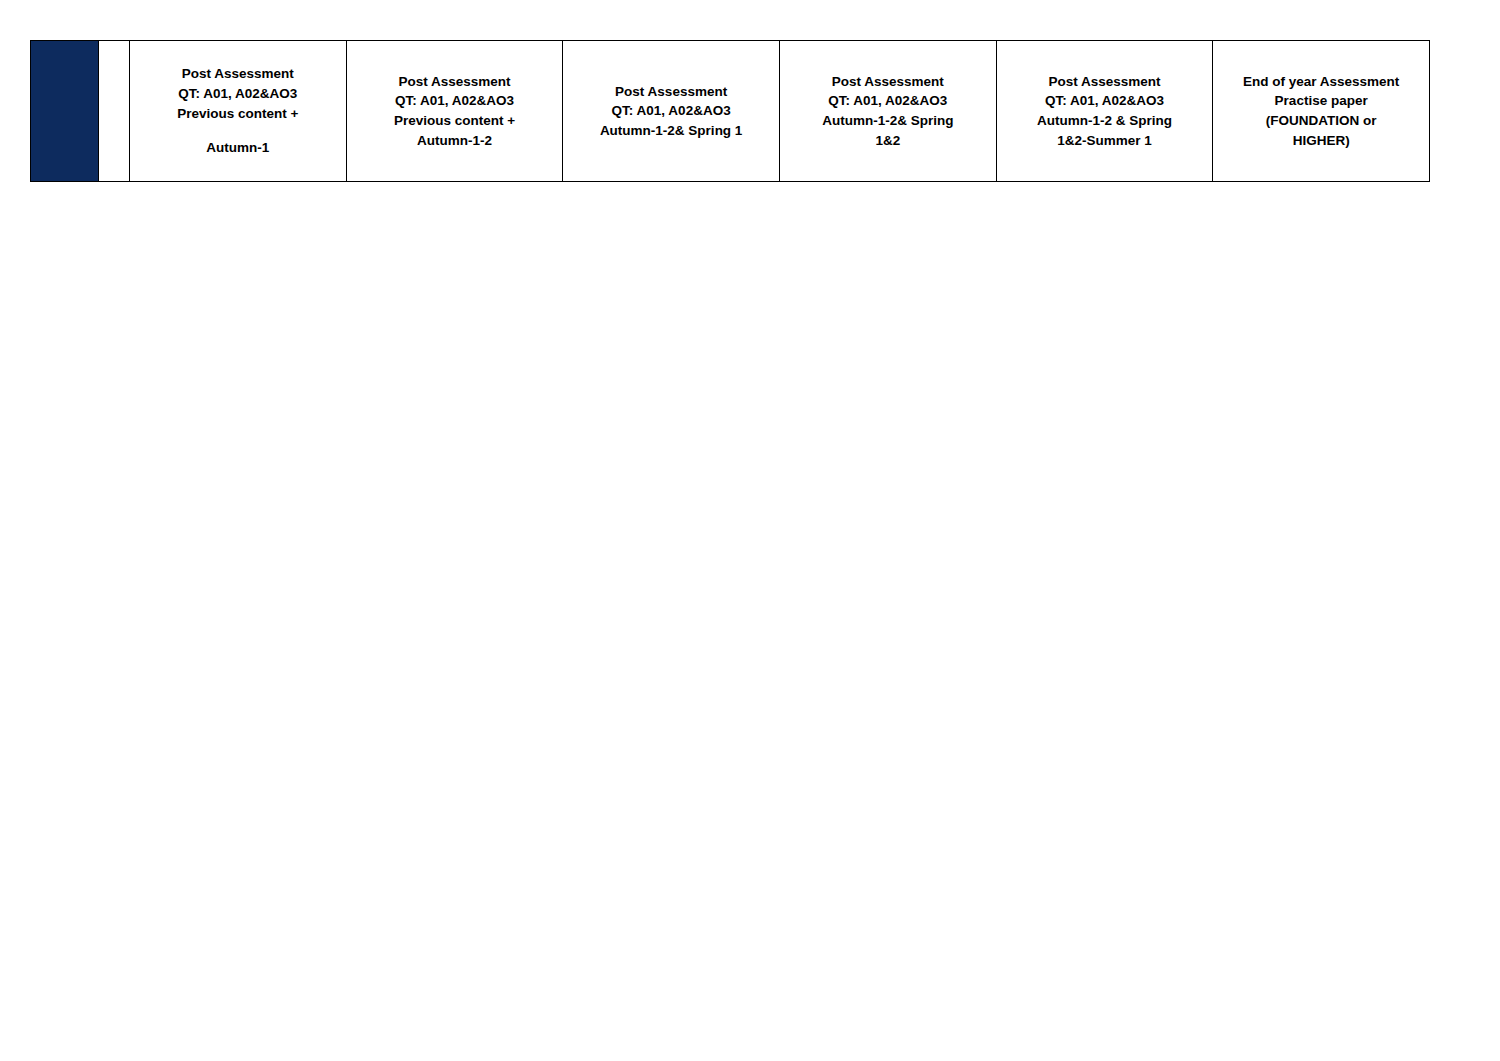| | | Post Assessment QT: A01, A02&AO3 Previous content + Autumn-1 | Post Assessment QT: A01, A02&AO3 Previous content + Autumn-1-2 | Post Assessment QT: A01, A02&AO3 Autumn-1-2& Spring 1 | Post Assessment QT: A01, A02&AO3 Autumn-1-2& Spring 1&2 | Post Assessment QT: A01, A02&AO3 Autumn-1-2 & Spring 1&2-Summer 1 | End of year Assessment Practise paper (FOUNDATION or HIGHER) |